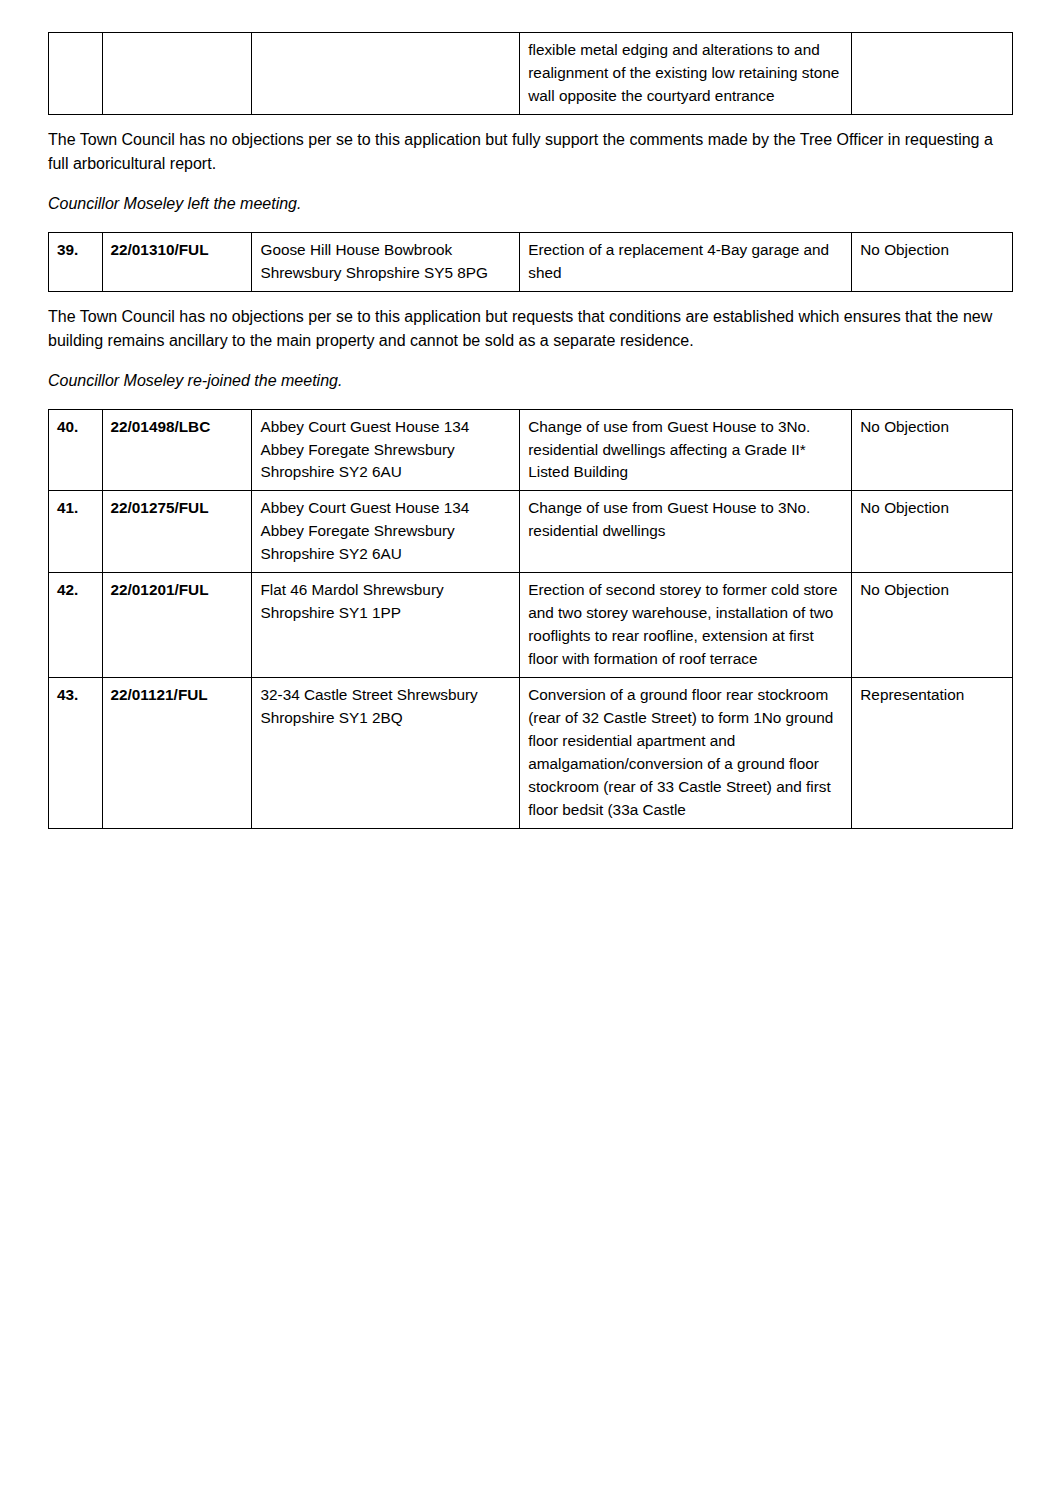| | | | flexible metal edging and alterations to and realignment of the existing low retaining stone wall opposite the courtyard entrance | |
The Town Council has no objections per se to this application but fully support the comments made by the Tree Officer in requesting a full arboricultural report.
Councillor Moseley left the meeting.
| 39. | 22/01310/FUL | Goose Hill House Bowbrook Shrewsbury Shropshire SY5 8PG | Erection of a replacement 4-Bay garage and shed | No Objection |
The Town Council has no objections per se to this application but requests that conditions are established which ensures that the new building remains ancillary to the main property and cannot be sold as a separate residence.
Councillor Moseley re-joined the meeting.
| 40. | 22/01498/LBC | Abbey Court Guest House 134 Abbey Foregate Shrewsbury Shropshire SY2 6AU | Change of use from Guest House to 3No. residential dwellings affecting a Grade II* Listed Building | No Objection |
| 41. | 22/01275/FUL | Abbey Court Guest House 134 Abbey Foregate Shrewsbury Shropshire SY2 6AU | Change of use from Guest House to 3No. residential dwellings | No Objection |
| 42. | 22/01201/FUL | Flat 46 Mardol Shrewsbury Shropshire SY1 1PP | Erection of second storey to former cold store and two storey warehouse, installation of two rooflights to rear roofline, extension at first floor with formation of roof terrace | No Objection |
| 43. | 22/01121/FUL | 32-34 Castle Street Shrewsbury Shropshire SY1 2BQ | Conversion of a ground floor rear stockroom (rear of 32 Castle Street) to form 1No ground floor residential apartment and amalgamation/conversion of a ground floor stockroom (rear of 33 Castle Street) and first floor bedsit (33a Castle | Representation |